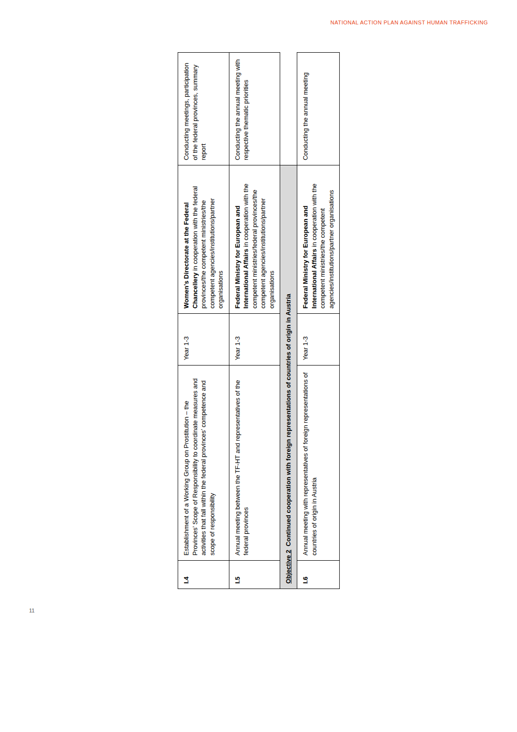NATIONAL ACTION PLAN AGAINST HUMAN TRAFFICKING
| I.4 | Establishment of a Working Group on Prostitution – the Provinces’ Scope of Responsibility to coordinate measures and activities that fall within the federal provinces’ competence and scope of responsibility | Year 1-3 | Women’s Directorate at the Federal Chancellery in cooperation with the federal provinces/the competent ministries/the competent agencies/institutions/partner organisations | Conducting meetings, participation of the federal provinces, summary report |
| I.5 | Annual meeting between the TF-HT and representatives of the federal provinces | Year 1-3 | Federal Ministry for European and International Affairs in cooperation with the competent ministries/federal provinces/the competent agencies/institutions/partner organisations | Conducting the annual meeting with respective thematic priorities |
| Objective 2 Continued cooperation with foreign representations of countries of origin in Austria | |
| I.6 | Annual meeting with representatives of foreign representations of countries of origin in Austria | Year 1-3 | Federal Ministry for European and International Affairs in cooperation with the competent ministries/the competent agencies/institutions/partner organisations | Conducting the annual meeting |
11